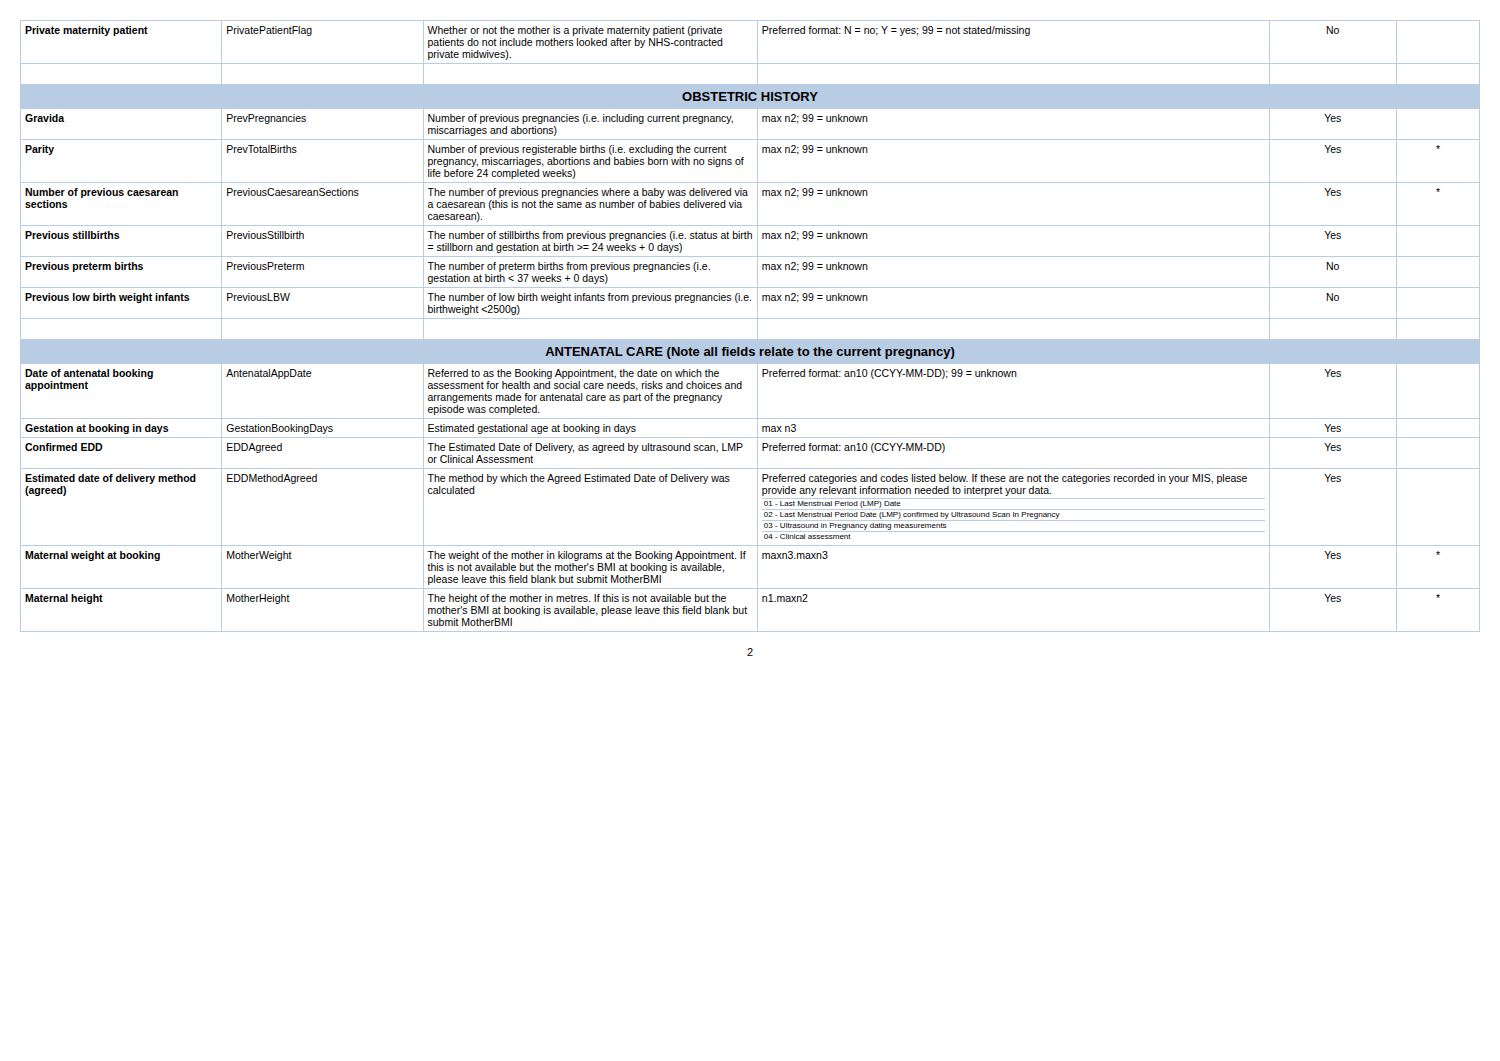| Private maternity patient | PrivatePatientFlag | Whether or not the mother is a private maternity patient (private patients do not include mothers looked after by NHS-contracted private midwives). | Preferred format: N = no; Y = yes; 99 = not stated/missing | No | |
| OBSTETRIC HISTORY |
| Gravida | PrevPregnancies | Number of previous pregnancies (i.e. including current pregnancy, miscarriages and abortions) | max n2; 99 = unknown | Yes | |
| Parity | PrevTotalBirths | Number of previous registerable births (i.e. excluding the current pregnancy, miscarriages, abortions and babies born with no signs of life before 24 completed weeks) | max n2; 99 = unknown | Yes | * |
| Number of previous caesarean sections | PreviousCaesareanSections | The number of previous pregnancies where a baby was delivered via a caesarean (this is not the same as number of babies delivered via caesarean). | max n2; 99 = unknown | Yes | * |
| Previous stillbirths | PreviousStillbirth | The number of stillbirths from previous pregnancies (i.e. status at birth = stillborn and gestation at birth >= 24 weeks + 0 days) | max n2; 99 = unknown | Yes | |
| Previous preterm births | PreviousPreterm | The number of preterm births from previous pregnancies (i.e. gestation at birth < 37 weeks + 0 days) | max n2; 99 = unknown | No | |
| Previous low birth weight infants | PreviousLBW | The number of low birth weight infants from previous pregnancies (i.e. birthweight <2500g) | max n2; 99 = unknown | No | |
| ANTENATAL CARE (Note all fields relate to the current pregnancy) |
| Date of antenatal booking appointment | AntenatalAppDate | Referred to as the Booking Appointment, the date on which the assessment for health and social care needs, risks and choices and arrangements made for antenatal care as part of the pregnancy episode was completed. | Preferred format: an10 (CCYY-MM-DD); 99 = unknown | Yes | |
| Gestation at booking in days | GestationBookingDays | Estimated gestational age at booking in days | max n3 | Yes | |
| Confirmed EDD | EDDAgreed | The Estimated Date of Delivery, as agreed by ultrasound scan, LMP or Clinical Assessment | Preferred format: an10 (CCYY-MM-DD) | Yes | |
| Estimated date of delivery method (agreed) | EDDMethodAgreed | The method by which the Agreed Estimated Date of Delivery was calculated | Preferred categories and codes listed below. If these are not the categories recorded in your MIS, please provide any relevant information needed to interpret your data. 01 - Last Menstrual Period (LMP) Date 02 - Last Menstrual Period Date (LMP) confirmed by Ultrasound Scan In Pregnancy 03 - Ultrasound in Pregnancy dating measurements 04 - Clinical assessment | Yes | |
| Maternal weight at booking | MotherWeight | The weight of the mother in kilograms at the Booking Appointment. If this is not available but the mother's BMI at booking is available, please leave this field blank but submit MotherBMI | maxn3.maxn3 | Yes | * |
| Maternal height | MotherHeight | The height of the mother in metres. If this is not available but the mother's BMI at booking is available, please leave this field blank but submit MotherBMI | n1.maxn2 | Yes | * |
2